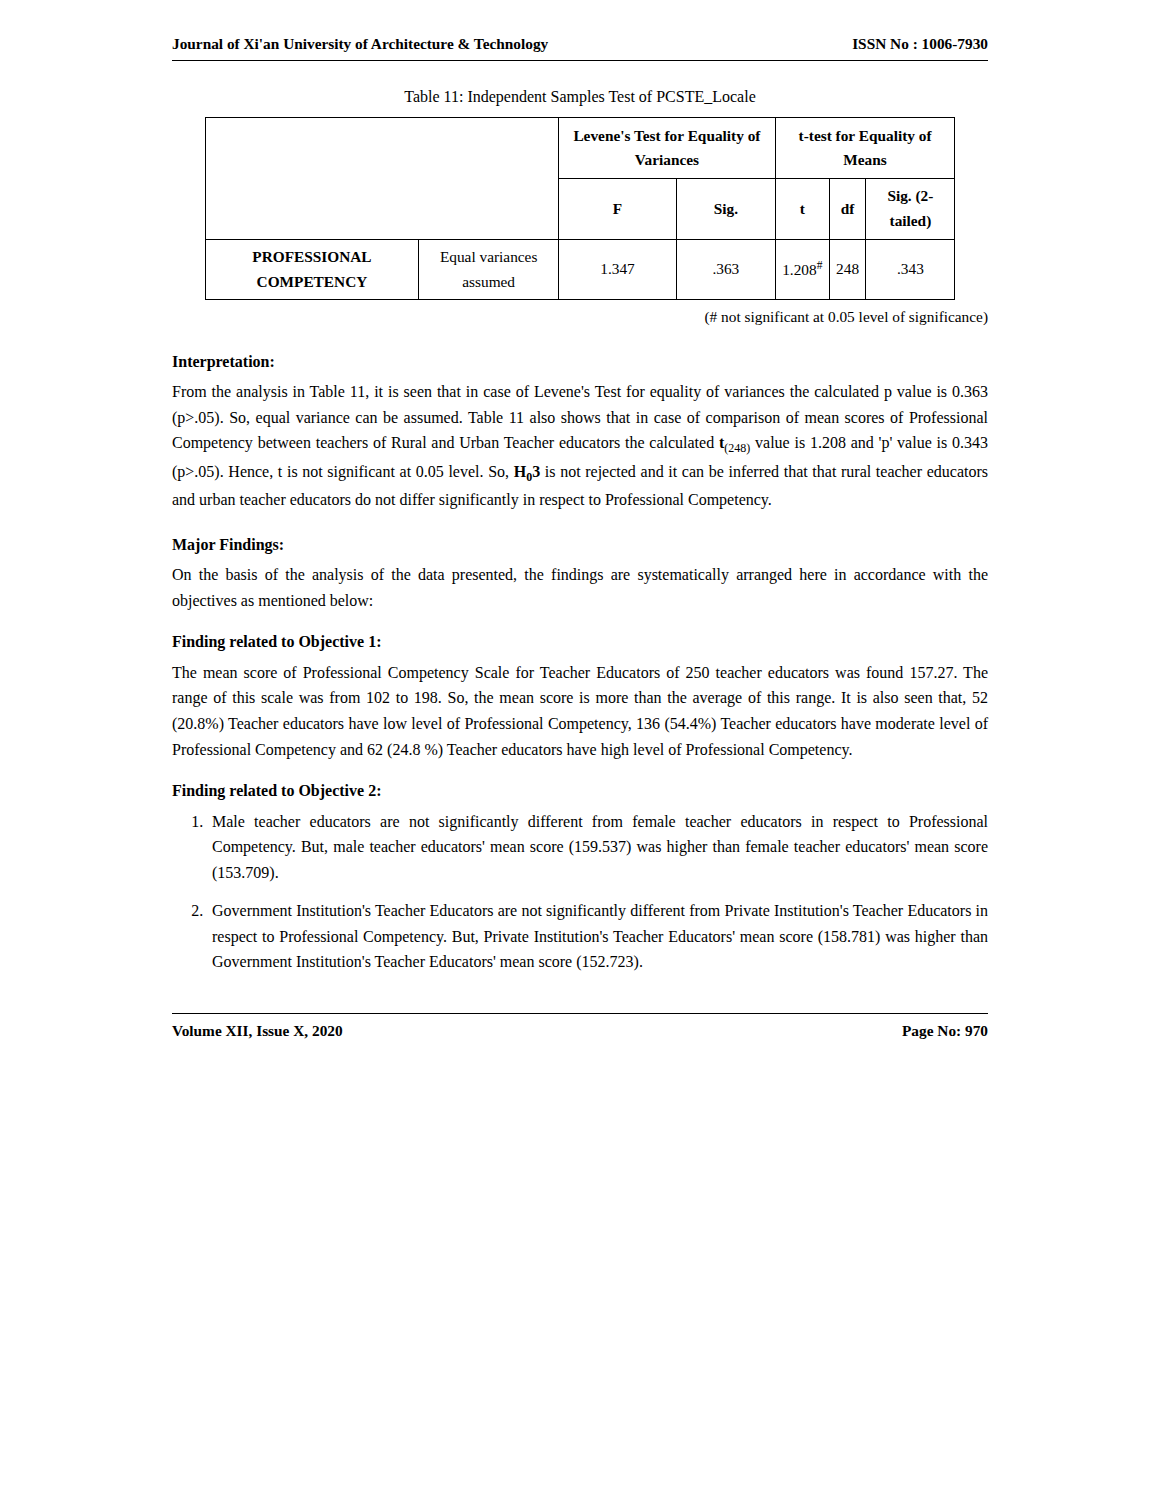Journal of Xi'an University of Architecture & Technology ISSN No : 1006-7930
Table 11: Independent Samples Test of PCSTE_Locale
| | Levene's Test for Equality of Variances | t-test for Equality of Means |
| F | Sig. | t | df | Sig. (2-tailed) |
| PROFESSIONAL COMPETENCY | Equal variances assumed | 1.347 | .363 | 1.208 # | 248 | .343 |
(# not significant at 0.05 level of significance)
Interpretation:
From the analysis in Table 11, it is seen that in case of Levene's Test for equality of variances the calculated p value is 0.363 (p>.05). So, equal variance can be assumed. Table 11 also shows that in case of comparison of mean scores of Professional Competency between teachers of Rural and Urban Teacher educators the calculated t(248) value is 1.208 and 'p' value is 0.343 (p>.05). Hence, t is not significant at 0.05 level. So, H03 is not rejected and it can be inferred that that rural teacher educators and urban teacher educators do not differ significantly in respect to Professional Competency.
Major Findings:
On the basis of the analysis of the data presented, the findings are systematically arranged here in accordance with the objectives as mentioned below:
Finding related to Objective 1:
The mean score of Professional Competency Scale for Teacher Educators of 250 teacher educators was found 157.27. The range of this scale was from 102 to 198. So, the mean score is more than the average of this range. It is also seen that, 52 (20.8%) Teacher educators have low level of Professional Competency, 136 (54.4%) Teacher educators have moderate level of Professional Competency and 62 (24.8 %) Teacher educators have high level of Professional Competency.
Finding related to Objective 2:
Male teacher educators are not significantly different from female teacher educators in respect to Professional Competency. But, male teacher educators' mean score (159.537) was higher than female teacher educators' mean score (153.709).
Government Institution's Teacher Educators are not significantly different from Private Institution's Teacher Educators in respect to Professional Competency. But, Private Institution's Teacher Educators' mean score (158.781) was higher than Government Institution's Teacher Educators' mean score (152.723).
Volume XII, Issue X, 2020 Page No: 970